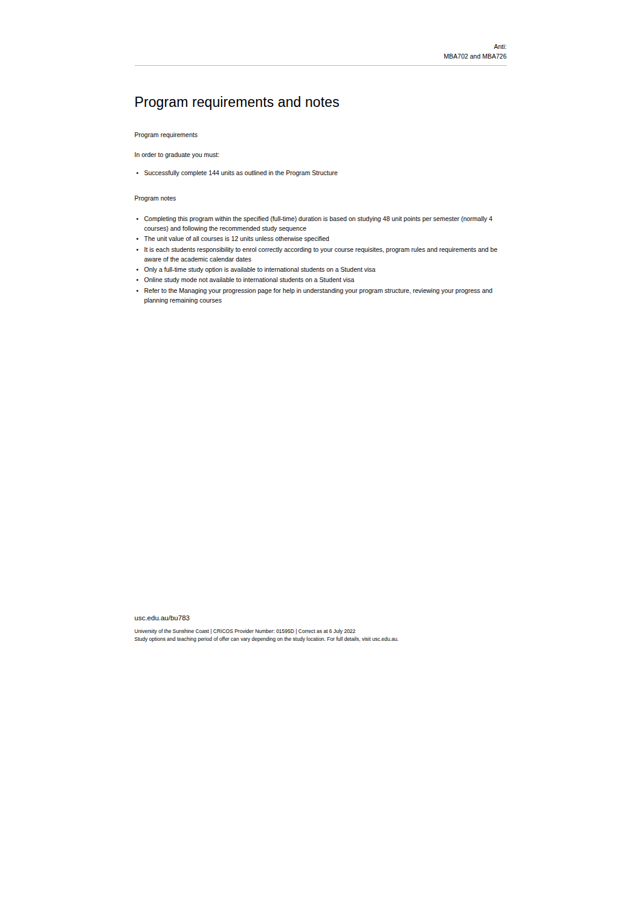Anti:
MBA702 and MBA726
Program requirements and notes
Program requirements
In order to graduate you must:
Successfully complete 144 units as outlined in the Program Structure
Program notes
Completing this program within the specified (full-time) duration is based on studying 48 unit points per semester (normally 4 courses) and following the recommended study sequence
The unit value of all courses is 12 units unless otherwise specified
It is each students responsibility to enrol correctly according to your course requisites, program rules and requirements and be aware of the academic calendar dates
Only a full-time study option is available to international students on a Student visa
Online study mode not available to international students on a Student visa
Refer to the Managing your progression page for help in understanding your program structure, reviewing your progress and planning remaining courses
usc.edu.au/bu783
University of the Sunshine Coast | CRICOS Provider Number: 01595D | Correct as at 6 July 2022
Study options and teaching period of offer can vary depending on the study location. For full details, visit usc.edu.au.